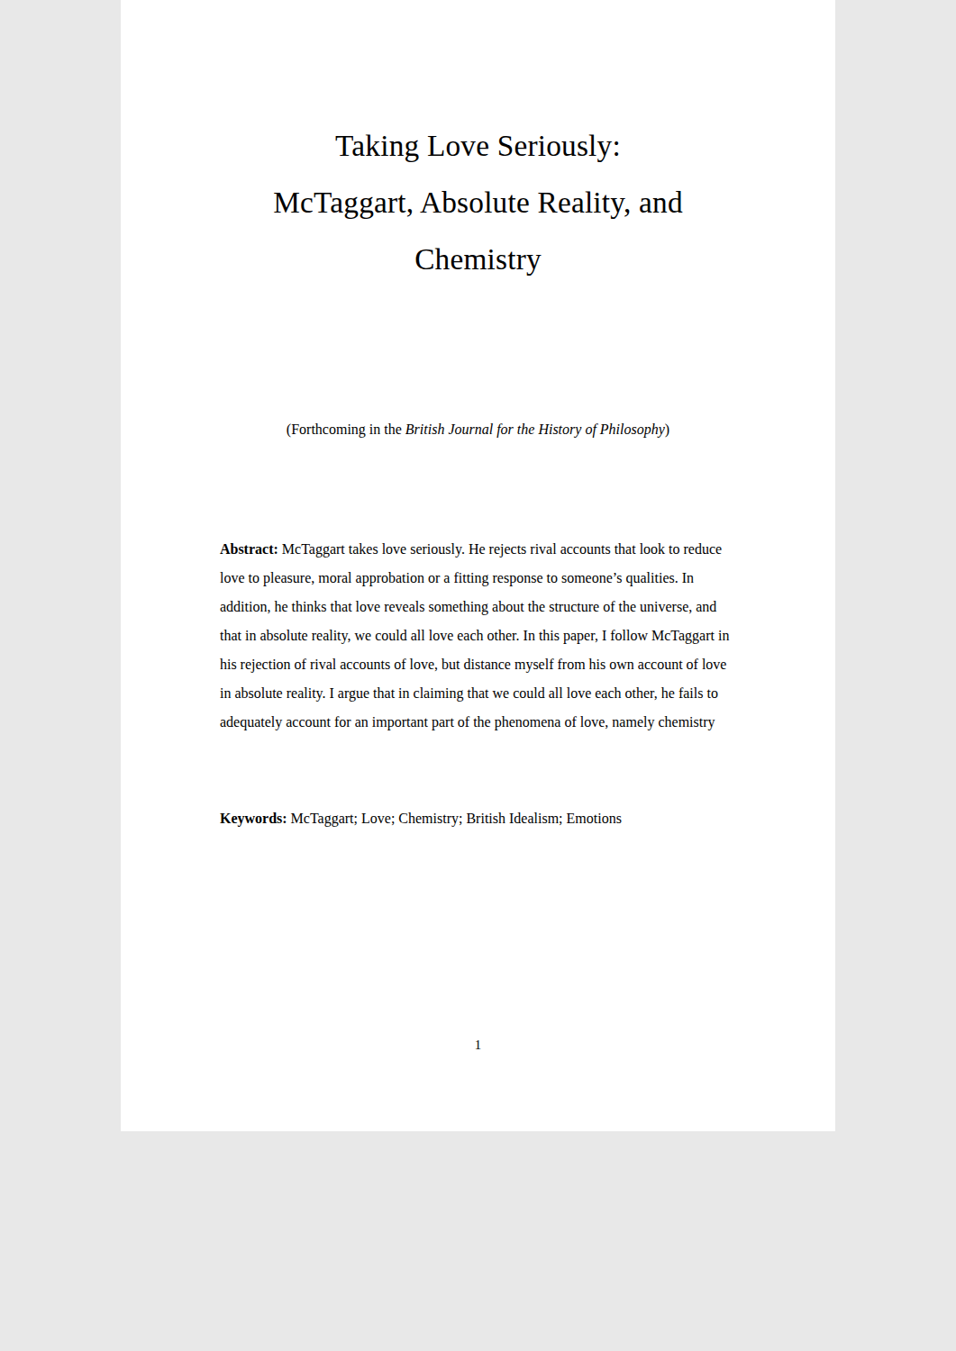Taking Love Seriously:McTaggart, Absolute Reality, and Chemistry
(Forthcoming in the British Journal for the History of Philosophy)
Abstract: McTaggart takes love seriously. He rejects rival accounts that look to reduce love to pleasure, moral approbation or a fitting response to someone’s qualities. In addition, he thinks that love reveals something about the structure of the universe, and that in absolute reality, we could all love each other. In this paper, I follow McTaggart in his rejection of rival accounts of love, but distance myself from his own account of love in absolute reality. I argue that in claiming that we could all love each other, he fails to adequately account for an important part of the phenomena of love, namely chemistry
Keywords: McTaggart; Love; Chemistry; British Idealism; Emotions
1